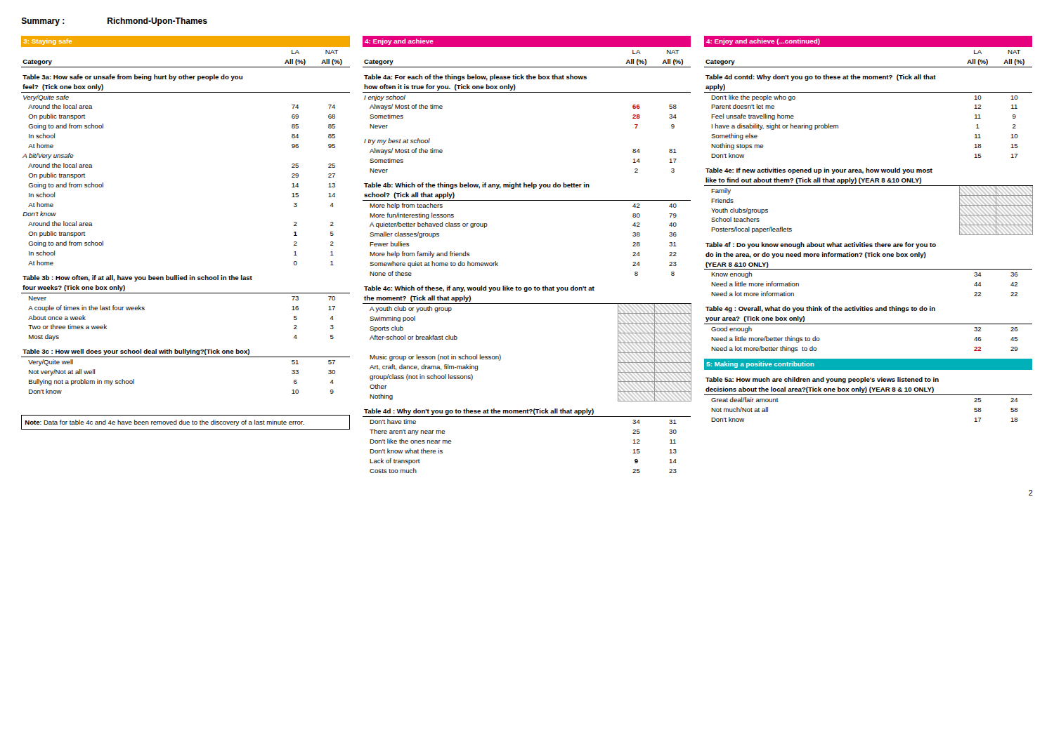Summary : Richmond-Upon-Thames
| 3: Staying safe |
| | LA | NAT |
| Category | All (%) | All (%) |
| Table 3a: How safe or unsafe from being hurt by other people do you |
| feel? (Tick one box only) |
| Very/Quite safe | | |
| Around the local area | 74 | 74 |
| On public transport | 69 | 68 |
| Going to and from school | 85 | 85 |
| In school | 84 | 85 |
| At home | 96 | 95 |
| A bit/Very unsafe | | |
| Around the local area | 25 | 25 |
| On public transport | 29 | 27 |
| Going to and from school | 14 | 13 |
| In school | 15 | 14 |
| At home | 3 | 4 |
| Don't know | | |
| Around the local area | 2 | 2 |
| On public transport | 1 | 5 |
| Going to and from school | 2 | 2 |
| In school | 1 | 1 |
| At home | 0 | 1 |
| Table 3b : How often, if at all, have you been bullied in school in the last |
| four weeks? (Tick one box only) |
| Never | 73 | 70 |
| A couple of times in the last four weeks | 16 | 17 |
| About once a week | 5 | 4 |
| Two or three times a week | 2 | 3 |
| Most days | 4 | 5 |
| Table 3c : How well does your school deal with bullying?(Tick one box) |
| Very/Quite well | 51 | 57 |
| Not very/Not at all well | 33 | 30 |
| Bullying not a problem in my school | 6 | 4 |
| Don't know | 10 | 9 |
Note: Data for table 4c and 4e have been removed due to the discovery of a last minute error.
| 4: Enjoy and achieve |
| | LA | NAT |
| Category | All (%) | All (%) |
| Table 4a: For each of the things below, please tick the box that shows |
| how often it is true for you. (Tick one box only) |
| I enjoy school | | |
| Always/ Most of the time | 66 | 58 |
| Sometimes | 28 | 34 |
| Never | 7 | 9 |
| I try my best at school | | |
| Always/ Most of the time | 84 | 81 |
| Sometimes | 14 | 17 |
| Never | 2 | 3 |
| Table 4b: Which of the things below, if any, might help you do better in |
| school? (Tick all that apply) |
| More help from teachers | 42 | 40 |
| More fun/interesting lessons | 80 | 79 |
| A quieter/better behaved class or group | 42 | 40 |
| Smaller classes/groups | 38 | 36 |
| Fewer bullies | 28 | 31 |
| More help from family and friends | 24 | 22 |
| Somewhere quiet at home to do homework | 24 | 23 |
| None of these | 8 | 8 |
| Table 4c: Which of these, if any, would you like to go to that you don't at |
| the moment? (Tick all that apply) |
| A youth club or youth group | | |
| Swimming pool | | |
| Sports club | | |
| After-school or breakfast club | | |
| Music group or lesson (not in school lesson) | | |
| Art, craft, dance, drama, film-making | | |
| group/class (not in school lessons) | | |
| Other | | |
| Nothing | | |
| Table 4d : Why don't you go to these at the moment?(Tick all that apply) |
| Don't have time | 34 | 31 |
| There aren't any near me | 25 | 30 |
| Don't like the ones near me | 12 | 11 |
| Don't know what there is | 15 | 13 |
| Lack of transport | 9 | 14 |
| Costs too much | 25 | 23 |
| 4: Enjoy and achieve (...continued) |
| | LA | NAT |
| Category | All (%) | All (%) |
| Table 4d contd: Why don't you go to these at the moment? (Tick all that |
| apply) |
| Don't like the people who go | 10 | 10 |
| Parent doesn't let me | 12 | 11 |
| Feel unsafe travelling home | 11 | 9 |
| I have a disability, sight or hearing problem | 1 | 2 |
| Something else | 11 | 10 |
| Nothing stops me | 18 | 15 |
| Don't know | 15 | 17 |
| Table 4e: If new activities opened up in your area, how would you most |
| like to find out about them? (Tick all that apply) (YEAR 8 &10 ONLY) |
| Family | | |
| Friends | | |
| Youth clubs/groups | | |
| School teachers | | |
| Posters/local paper/leaflets | | |
| Table 4f : Do you know enough about what activities there are for you to |
| do in the area, or do you need more information? (Tick one box only) |
| (YEAR 8 &10 ONLY) |
| Know enough | 34 | 36 |
| Need a little more information | 44 | 42 |
| Need a lot more information | 22 | 22 |
| Table 4g : Overall, what do you think of the activities and things to do in |
| your area? (Tick one box only) |
| Good enough | 32 | 26 |
| Need a little more/better things to do | 46 | 45 |
| Need a lot more/better things to do | 22 | 29 |
| 5: Making a positive contribution |
| Table 5a: How much are children and young people's views listened to in |
| decisions about the local area?(Tick one box only) (YEAR 8 & 10 ONLY) |
| Great deal/fair amount | 25 | 24 |
| Not much/Not at all | 58 | 58 |
| Don't know | 17 | 18 |
2